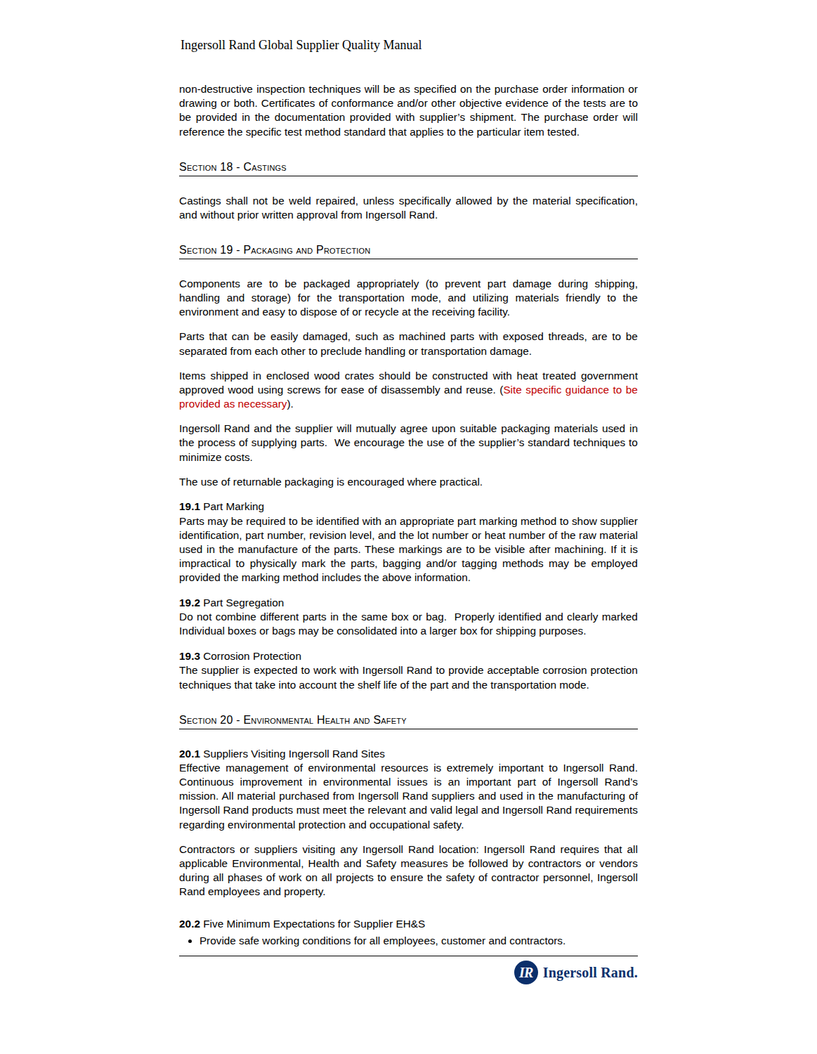Ingersoll Rand Global Supplier Quality Manual
non-destructive inspection techniques will be as specified on the purchase order information or drawing or both. Certificates of conformance and/or other objective evidence of the tests are to be provided in the documentation provided with supplier’s shipment. The purchase order will reference the specific test method standard that applies to the particular item tested.
Section 18 - Castings
Castings shall not be weld repaired, unless specifically allowed by the material specification, and without prior written approval from Ingersoll Rand.
Section 19 - Packaging and Protection
Components are to be packaged appropriately (to prevent part damage during shipping, handling and storage) for the transportation mode, and utilizing materials friendly to the environment and easy to dispose of or recycle at the receiving facility.
Parts that can be easily damaged, such as machined parts with exposed threads, are to be separated from each other to preclude handling or transportation damage.
Items shipped in enclosed wood crates should be constructed with heat treated government approved wood using screws for ease of disassembly and reuse. (Site specific guidance to be provided as necessary).
Ingersoll Rand and the supplier will mutually agree upon suitable packaging materials used in the process of supplying parts. We encourage the use of the supplier’s standard techniques to minimize costs.
The use of returnable packaging is encouraged where practical.
19.1 Part Marking
Parts may be required to be identified with an appropriate part marking method to show supplier identification, part number, revision level, and the lot number or heat number of the raw material used in the manufacture of the parts. These markings are to be visible after machining. If it is impractical to physically mark the parts, bagging and/or tagging methods may be employed provided the marking method includes the above information.
19.2 Part Segregation
Do not combine different parts in the same box or bag. Properly identified and clearly marked Individual boxes or bags may be consolidated into a larger box for shipping purposes.
19.3 Corrosion Protection
The supplier is expected to work with Ingersoll Rand to provide acceptable corrosion protection techniques that take into account the shelf life of the part and the transportation mode.
Section 20 - Environmental Health and Safety
20.1 Suppliers Visiting Ingersoll Rand Sites
Effective management of environmental resources is extremely important to Ingersoll Rand. Continuous improvement in environmental issues is an important part of Ingersoll Rand’s mission. All material purchased from Ingersoll Rand suppliers and used in the manufacturing of Ingersoll Rand products must meet the relevant and valid legal and Ingersoll Rand requirements regarding environmental protection and occupational safety.
Contractors or suppliers visiting any Ingersoll Rand location: Ingersoll Rand requires that all applicable Environmental, Health and Safety measures be followed by contractors or vendors during all phases of work on all projects to ensure the safety of contractor personnel, Ingersoll Rand employees and property.
20.2 Five Minimum Expectations for Supplier EH&S
Provide safe working conditions for all employees, customer and contractors.
IR
Ingersoll Rand.